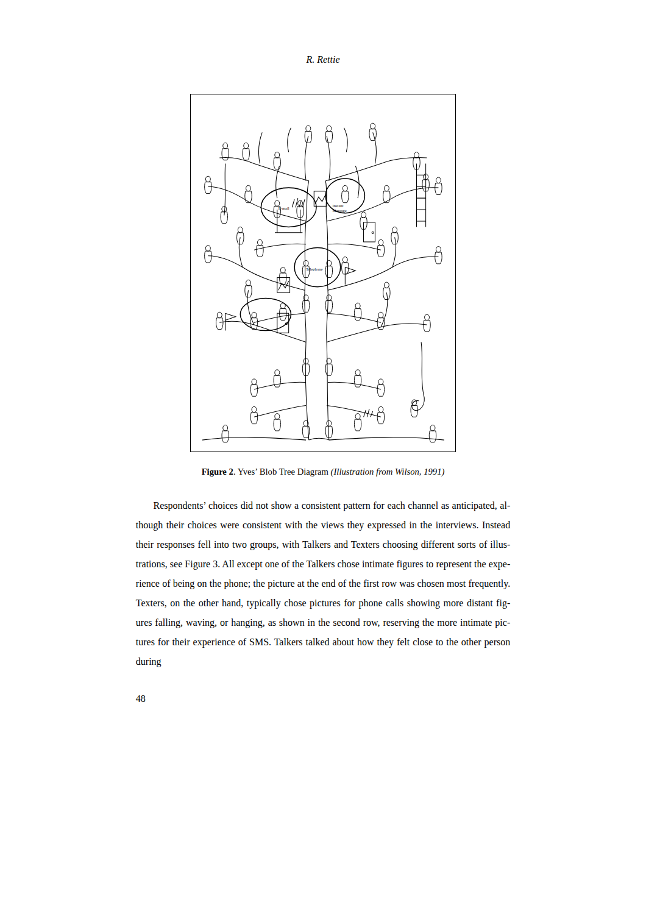R. Rettie
E-mail Instant Message Telephone
Figure 2. Yves’ Blob Tree Diagram (Illustration from Wilson, 1991)
Respondents’ choices did not show a consistent pattern for each channel as anticipated, although their choices were consistent with the views they expressed in the interviews. Instead their responses fell into two groups, with Talkers and Texters choosing different sorts of illustrations, see Figure 3. All except one of the Talkers chose intimate figures to represent the experience of being on the phone; the picture at the end of the first row was chosen most frequently. Texters, on the other hand, typically chose pictures for phone calls showing more distant figures falling, waving, or hanging, as shown in the second row, reserving the more intimate pictures for their experience of SMS. Talkers talked about how they felt close to the other person during
48